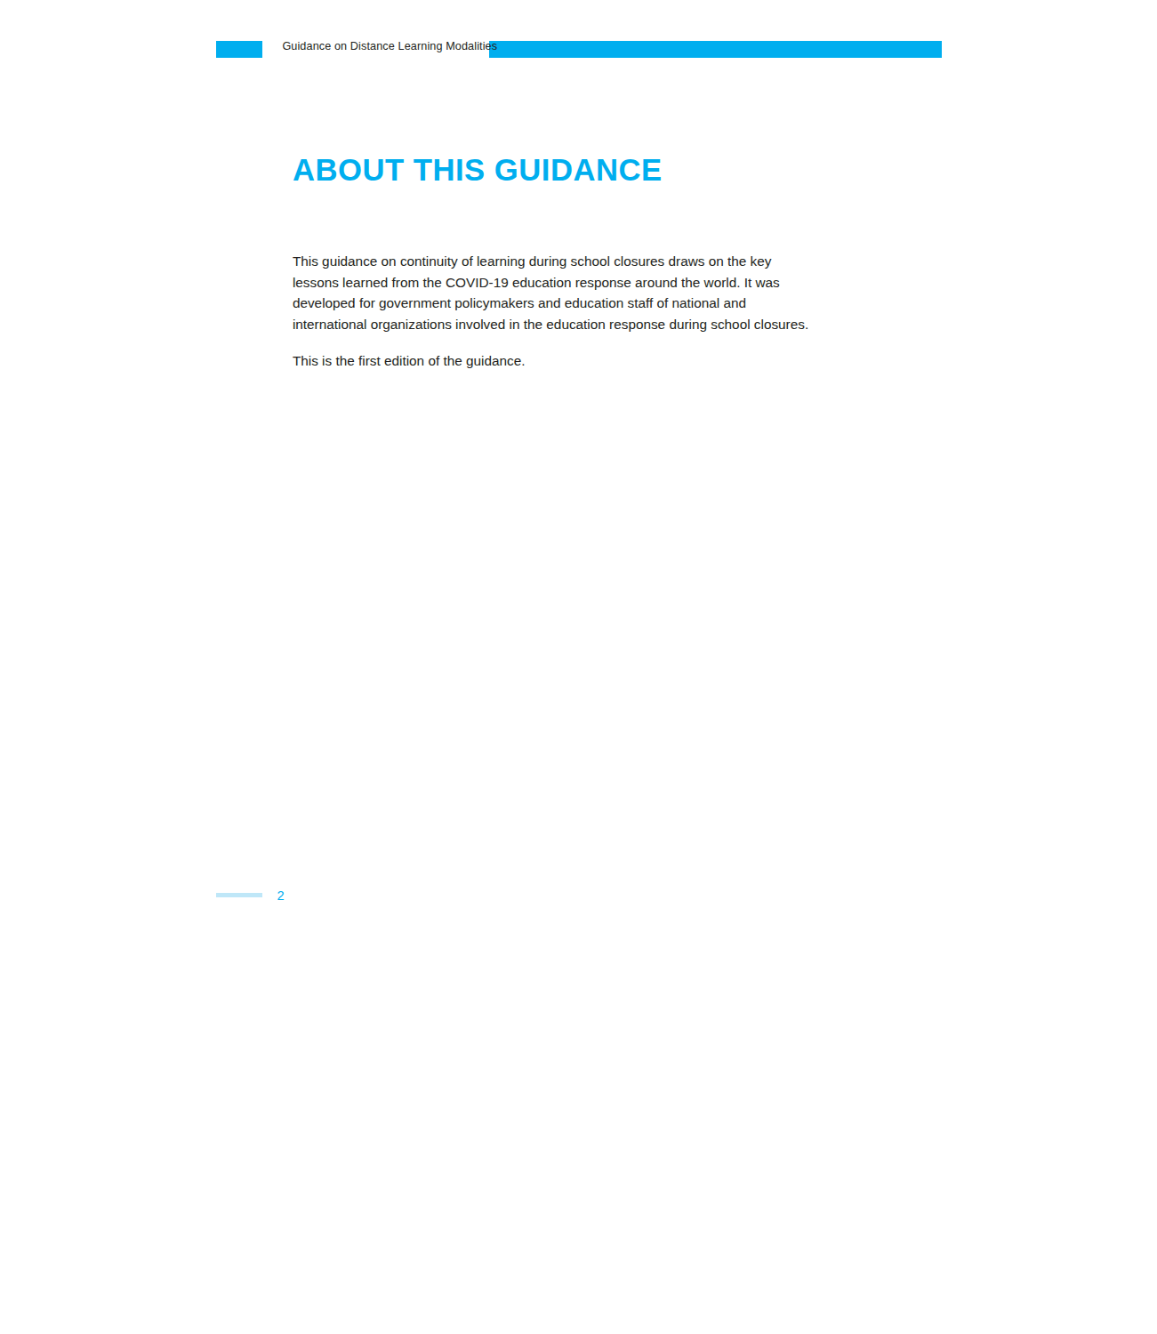Guidance on Distance Learning Modalities
ABOUT THIS GUIDANCE
This guidance on continuity of learning during school closures draws on the key lessons learned from the COVID-19 education response around the world. It was developed for government policymakers and education staff of national and international organizations involved in the education response during school closures.
This is the first edition of the guidance.
2